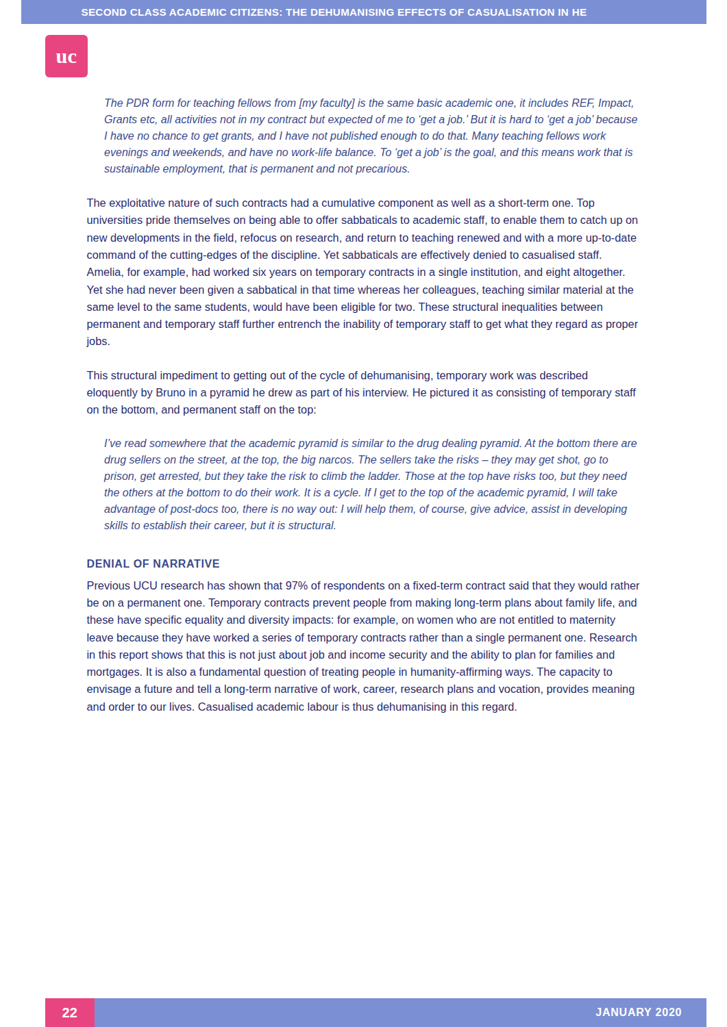Second class academic citizens: the dehumanising effects of casualisation in HE
uc
The PDR form for teaching fellows from [my faculty] is the same basic academic one, it includes REF, Impact, Grants etc, all activities not in my contract but expected of me to ‘get a job.’ But it is hard to ‘get a job’ because I have no chance to get grants, and I have not published enough to do that. Many teaching fellows work evenings and weekends, and have no work-life balance. To ‘get a job’ is the goal, and this means work that is sustainable employment, that is permanent and not precarious.
The exploitative nature of such contracts had a cumulative component as well as a short-term one. Top universities pride themselves on being able to offer sabbaticals to academic staff, to enable them to catch up on new developments in the field, refocus on research, and return to teaching renewed and with a more up-to-date command of the cutting-edges of the discipline. Yet sabbaticals are effectively denied to casualised staff. Amelia, for example, had worked six years on temporary contracts in a single institution, and eight altogether. Yet she had never been given a sabbatical in that time whereas her colleagues, teaching similar material at the same level to the same students, would have been eligible for two. These structural inequalities between permanent and temporary staff further entrench the inability of temporary staff to get what they regard as proper jobs.
This structural impediment to getting out of the cycle of dehumanising, temporary work was described eloquently by Bruno in a pyramid he drew as part of his interview. He pictured it as consisting of temporary staff on the bottom, and permanent staff on the top:
I’ve read somewhere that the academic pyramid is similar to the drug dealing pyramid. At the bottom there are drug sellers on the street, at the top, the big narcos. The sellers take the risks – they may get shot, go to prison, get arrested, but they take the risk to climb the ladder. Those at the top have risks too, but they need the others at the bottom to do their work. It is a cycle. If I get to the top of the academic pyramid, I will take advantage of post-docs too, there is no way out: I will help them, of course, give advice, assist in developing skills to establish their career, but it is structural.
Denial of narrative
Previous UCU research has shown that 97% of respondents on a fixed-term contract said that they would rather be on a permanent one. Temporary contracts prevent people from making long-term plans about family life, and these have specific equality and diversity impacts: for example, on women who are not entitled to maternity leave because they have worked a series of temporary contracts rather than a single permanent one. Research in this report shows that this is not just about job and income security and the ability to plan for families and mortgages. It is also a fundamental question of treating people in humanity-affirming ways. The capacity to envisage a future and tell a long-term narrative of work, career, research plans and vocation, provides meaning and order to our lives. Casualised academic labour is thus dehumanising in this regard.
22
January 2020